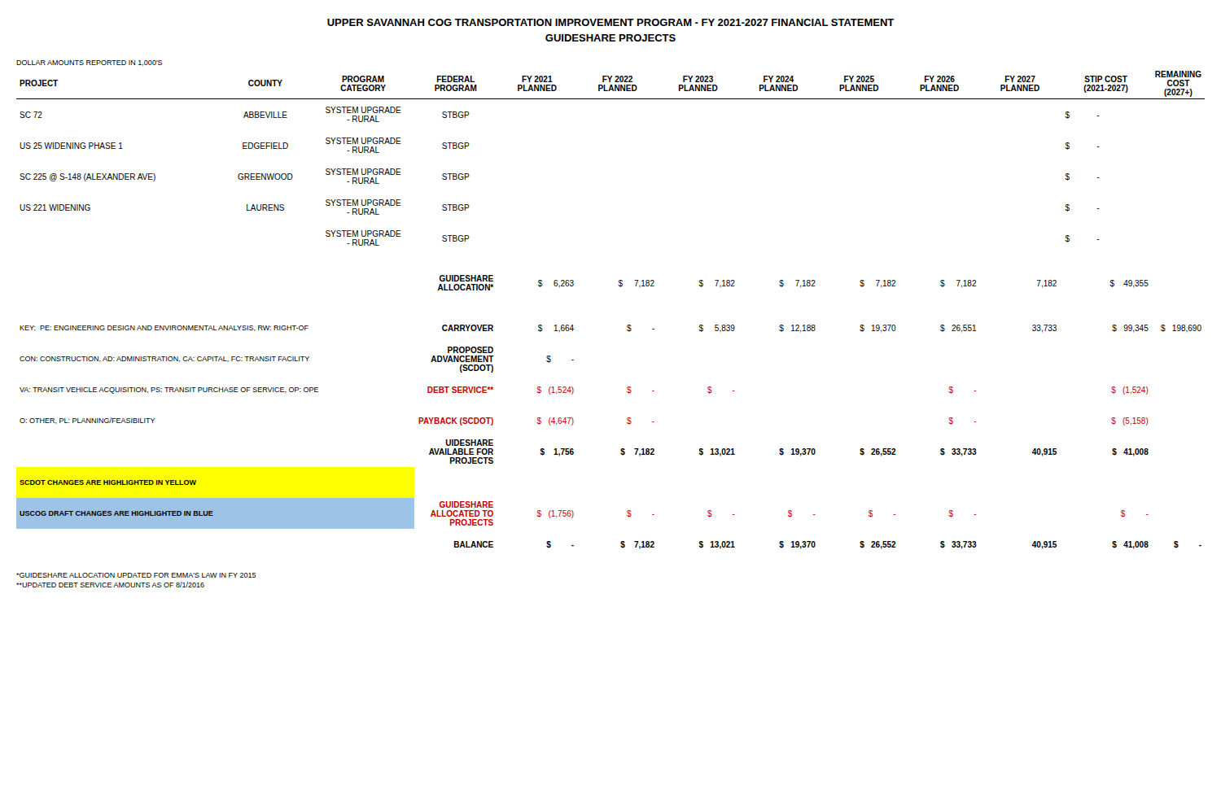UPPER SAVANNAH COG TRANSPORTATION IMPROVEMENT PROGRAM - FY 2021-2027 FINANCIAL STATEMENT
GUIDESHARE PROJECTS
DOLLAR AMOUNTS REPORTED IN 1,000'S
| PROJECT | COUNTY | PROGRAM CATEGORY | FEDERAL PROGRAM | FY 2021 PLANNED | FY 2022 PLANNED | FY 2023 PLANNED | FY 2024 PLANNED | FY 2025 PLANNED | FY 2026 PLANNED | FY 2027 PLANNED | STIP COST (2021-2027) | REMAINING COST (2027+) |
| --- | --- | --- | --- | --- | --- | --- | --- | --- | --- | --- | --- | --- |
| SC 72 | ABBEVILLE | SYSTEM UPGRADE - RURAL | STBGP | | | | | | | | $ - | |
| US 25 WIDENING PHASE 1 | EDGEFIELD | SYSTEM UPGRADE - RURAL | STBGP | | | | | | | | $ - | |
| SC 225 @ S-148 (ALEXANDER AVE) | GREENWOOD | SYSTEM UPGRADE - RURAL | STBGP | | | | | | | | $ - | |
| US 221 WIDENING | LAURENS | SYSTEM UPGRADE - RURAL | STBGP | | | | | | | | $ - | |
| | | SYSTEM UPGRADE - RURAL | STBGP | | | | | | | | $ - | |
| | GUIDESHARE ALLOCATION* | $ 6,263 | $ 7,182 | $ 7,182 | $ 7,182 | $ 7,182 | $ 7,182 | 7,182 | $ 49,355 | |
| KEY: PE: ENGINEERING DESIGN AND ENVIRONMENTAL ANALYSIS, RW: RIGHT-OF | CARRYOVER | $ 1,664 | $ - | $ 5,839 | $ 12,188 | $ 19,370 | $ 26,551 | 33,733 | $ 99,345 | $ 198,690 |
| CON: CONSTRUCTION, AD: ADMINISTRATION, CA: CAPITAL, FC: TRANSIT FACILITY | PROPOSED ADVANCEMENT (SCDOT) | $ - | | | | | | | | |
| VA: TRANSIT VEHICLE ACQUISITION, PS: TRANSIT PURCHASE OF SERVICE, OP: OPE | DEBT SERVICE** | $ (1,524) | $ - | $ - | | | $ - | | $ (1,524) | |
| O: OTHER, PL: PLANNING/FEASIBILITY | PAYBACK (SCDOT) | $ (4,647) | $ - | | | | $ - | | $ (5,158) | |
| | UIDESHARE AVAILABLE FOR PROJECTS | $ 1,756 | $ 7,182 | $ 13,021 | $ 19,370 | $ 26,552 | $ 33,733 | 40,915 | $ 41,008 | |
| SCDOT CHANGES ARE HIGHLIGHTED IN YELLOW | | | | | | | | | | |
| USCOG DRAFT CHANGES ARE HIGHLIGHTED IN BLUE | GUIDESHARE ALLOCATED TO PROJECTS | $ (1,756) | $ - | $ - | $ - | $ - | $ - | | $ - | |
| | BALANCE | $ - | $ 7,182 | $ 13,021 | $ 19,370 | $ 26,552 | $ 33,733 | 40,915 | $ 41,008 | $ - |
*GUIDESHARE ALLOCATION UPDATED FOR EMMA'S LAW IN FY 2015
**UPDATED DEBT SERVICE AMOUNTS AS OF 8/1/2016